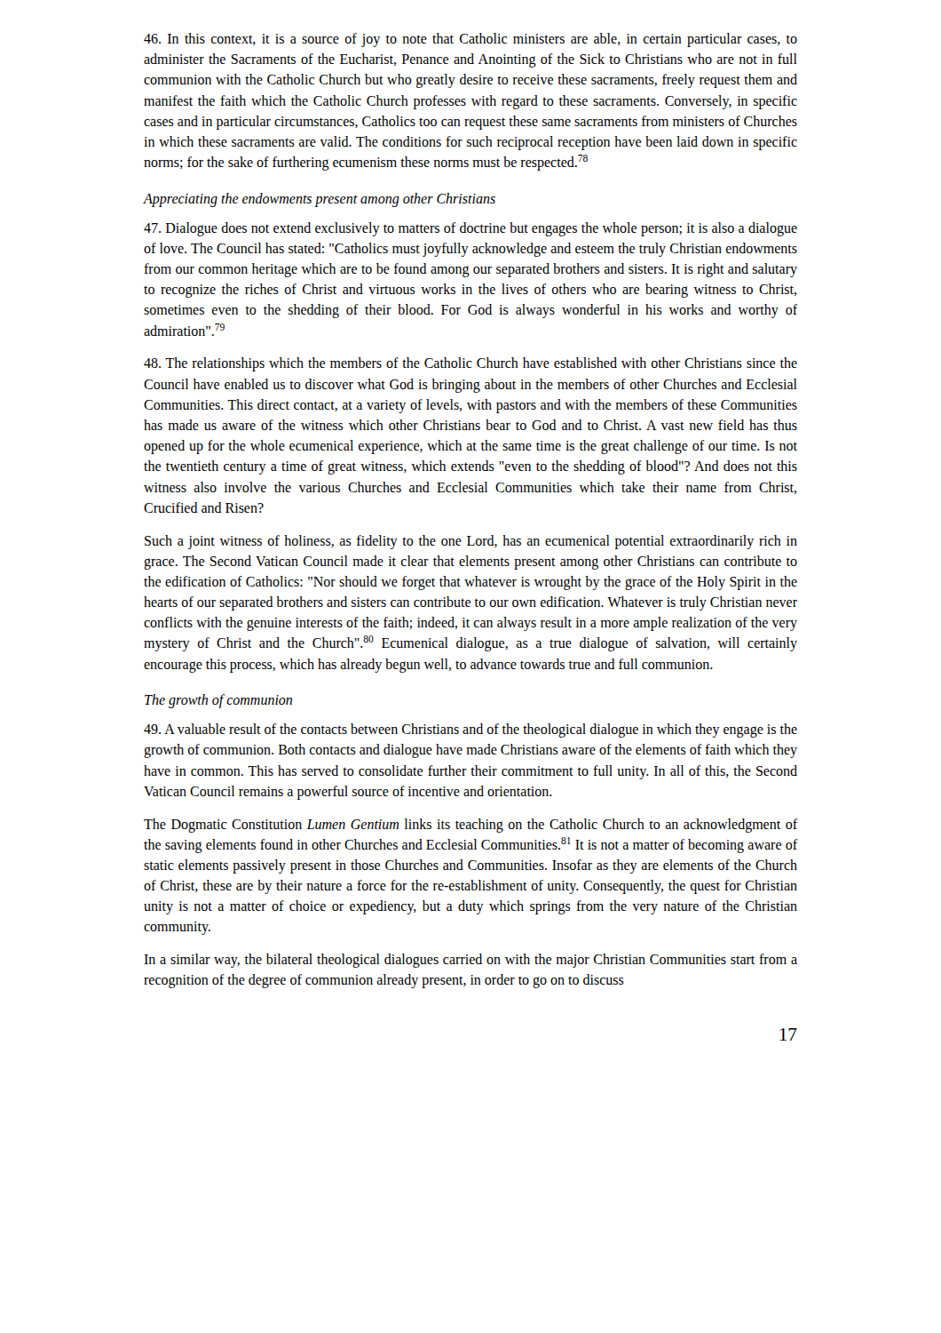46. In this context, it is a source of joy to note that Catholic ministers are able, in certain particular cases, to administer the Sacraments of the Eucharist, Penance and Anointing of the Sick to Christians who are not in full communion with the Catholic Church but who greatly desire to receive these sacraments, freely request them and manifest the faith which the Catholic Church professes with regard to these sacraments. Conversely, in specific cases and in particular circumstances, Catholics too can request these same sacraments from ministers of Churches in which these sacraments are valid. The conditions for such reciprocal reception have been laid down in specific norms; for the sake of furthering ecumenism these norms must be respected.78
Appreciating the endowments present among other Christians
47. Dialogue does not extend exclusively to matters of doctrine but engages the whole person; it is also a dialogue of love. The Council has stated: "Catholics must joyfully acknowledge and esteem the truly Christian endowments from our common heritage which are to be found among our separated brothers and sisters. It is right and salutary to recognize the riches of Christ and virtuous works in the lives of others who are bearing witness to Christ, sometimes even to the shedding of their blood. For God is always wonderful in his works and worthy of admiration".79
48. The relationships which the members of the Catholic Church have established with other Christians since the Council have enabled us to discover what God is bringing about in the members of other Churches and Ecclesial Communities. This direct contact, at a variety of levels, with pastors and with the members of these Communities has made us aware of the witness which other Christians bear to God and to Christ. A vast new field has thus opened up for the whole ecumenical experience, which at the same time is the great challenge of our time. Is not the twentieth century a time of great witness, which extends "even to the shedding of blood"? And does not this witness also involve the various Churches and Ecclesial Communities which take their name from Christ, Crucified and Risen?
Such a joint witness of holiness, as fidelity to the one Lord, has an ecumenical potential extraordinarily rich in grace. The Second Vatican Council made it clear that elements present among other Christians can contribute to the edification of Catholics: "Nor should we forget that whatever is wrought by the grace of the Holy Spirit in the hearts of our separated brothers and sisters can contribute to our own edification. Whatever is truly Christian never conflicts with the genuine interests of the faith; indeed, it can always result in a more ample realization of the very mystery of Christ and the Church".80 Ecumenical dialogue, as a true dialogue of salvation, will certainly encourage this process, which has already begun well, to advance towards true and full communion.
The growth of communion
49. A valuable result of the contacts between Christians and of the theological dialogue in which they engage is the growth of communion. Both contacts and dialogue have made Christians aware of the elements of faith which they have in common. This has served to consolidate further their commitment to full unity. In all of this, the Second Vatican Council remains a powerful source of incentive and orientation.
The Dogmatic Constitution Lumen Gentium links its teaching on the Catholic Church to an acknowledgment of the saving elements found in other Churches and Ecclesial Communities.81 It is not a matter of becoming aware of static elements passively present in those Churches and Communities. Insofar as they are elements of the Church of Christ, these are by their nature a force for the re-establishment of unity. Consequently, the quest for Christian unity is not a matter of choice or expediency, but a duty which springs from the very nature of the Christian community.
In a similar way, the bilateral theological dialogues carried on with the major Christian Communities start from a recognition of the degree of communion already present, in order to go on to discuss
17